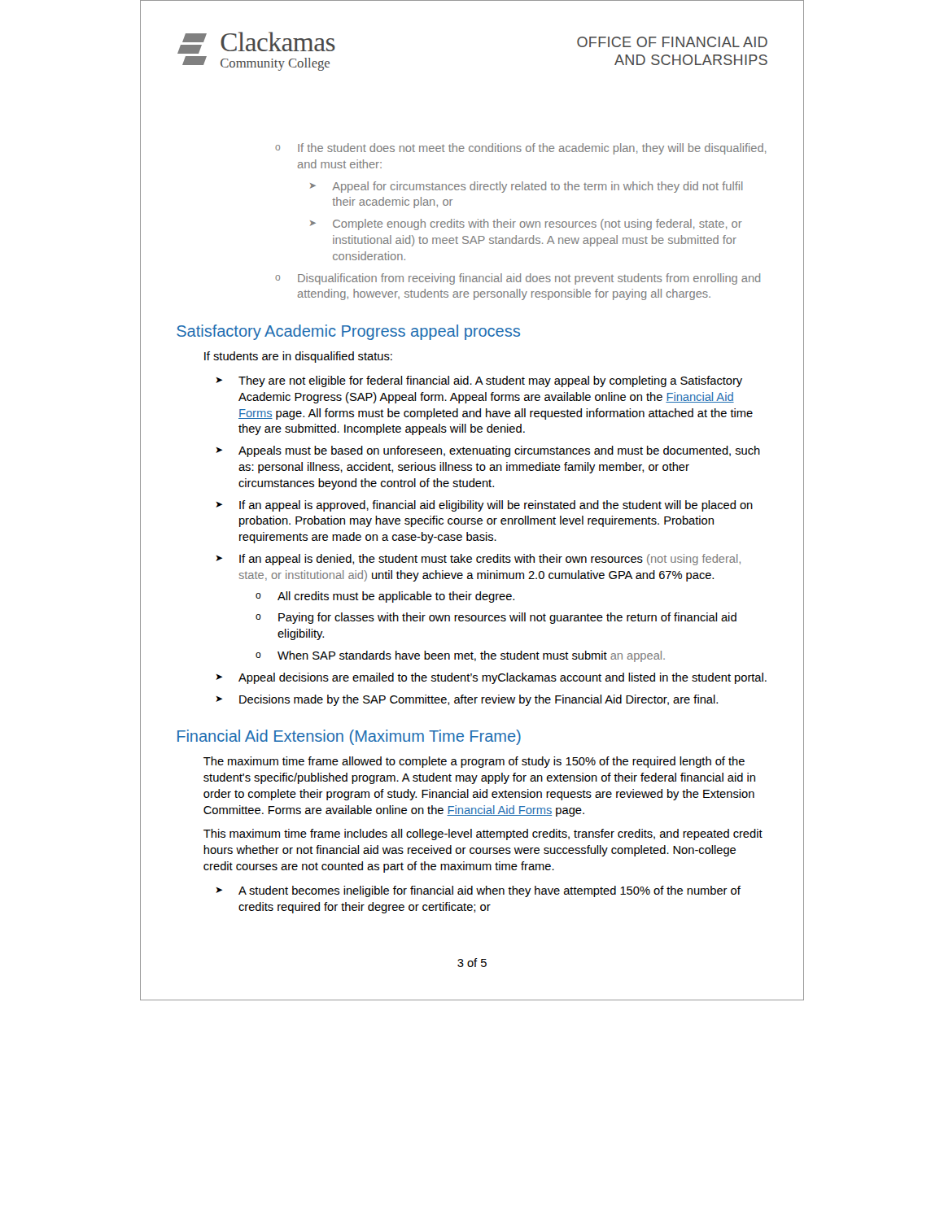Clackamas
Community College
OFFICE OF FINANCIAL AID
AND SCHOLARSHIPS
If the student does not meet the conditions of the academic plan, they will be disqualified, and must either:
Appeal for circumstances directly related to the term in which they did not fulfil their academic plan, or
Complete enough credits with their own resources (not using federal, state, or institutional aid) to meet SAP standards. A new appeal must be submitted for consideration.
Disqualification from receiving financial aid does not prevent students from enrolling and attending, however, students are personally responsible for paying all charges.
Satisfactory Academic Progress appeal process
If students are in disqualified status:
They are not eligible for federal financial aid. A student may appeal by completing a Satisfactory Academic Progress (SAP) Appeal form. Appeal forms are available online on the Financial Aid Forms page. All forms must be completed and have all requested information attached at the time they are submitted. Incomplete appeals will be denied.
Appeals must be based on unforeseen, extenuating circumstances and must be documented, such as: personal illness, accident, serious illness to an immediate family member, or other circumstances beyond the control of the student.
If an appeal is approved, financial aid eligibility will be reinstated and the student will be placed on probation. Probation may have specific course or enrollment level requirements. Probation requirements are made on a case-by-case basis.
If an appeal is denied, the student must take credits with their own resources (not using federal, state, or institutional aid) until they achieve a minimum 2.0 cumulative GPA and 67% pace.
All credits must be applicable to their degree.
Paying for classes with their own resources will not guarantee the return of financial aid eligibility.
When SAP standards have been met, the student must submit an appeal.
Appeal decisions are emailed to the student’s myClackamas account and listed in the student portal.
Decisions made by the SAP Committee, after review by the Financial Aid Director, are final.
Financial Aid Extension (Maximum Time Frame)
The maximum time frame allowed to complete a program of study is 150% of the required length of the student's specific/published program. A student may apply for an extension of their federal financial aid in order to complete their program of study. Financial aid extension requests are reviewed by the Extension Committee. Forms are available online on the Financial Aid Forms page.
This maximum time frame includes all college-level attempted credits, transfer credits, and repeated credit hours whether or not financial aid was received or courses were successfully completed. Non-college credit courses are not counted as part of the maximum time frame.
A student becomes ineligible for financial aid when they have attempted 150% of the number of credits required for their degree or certificate; or
3 of 5